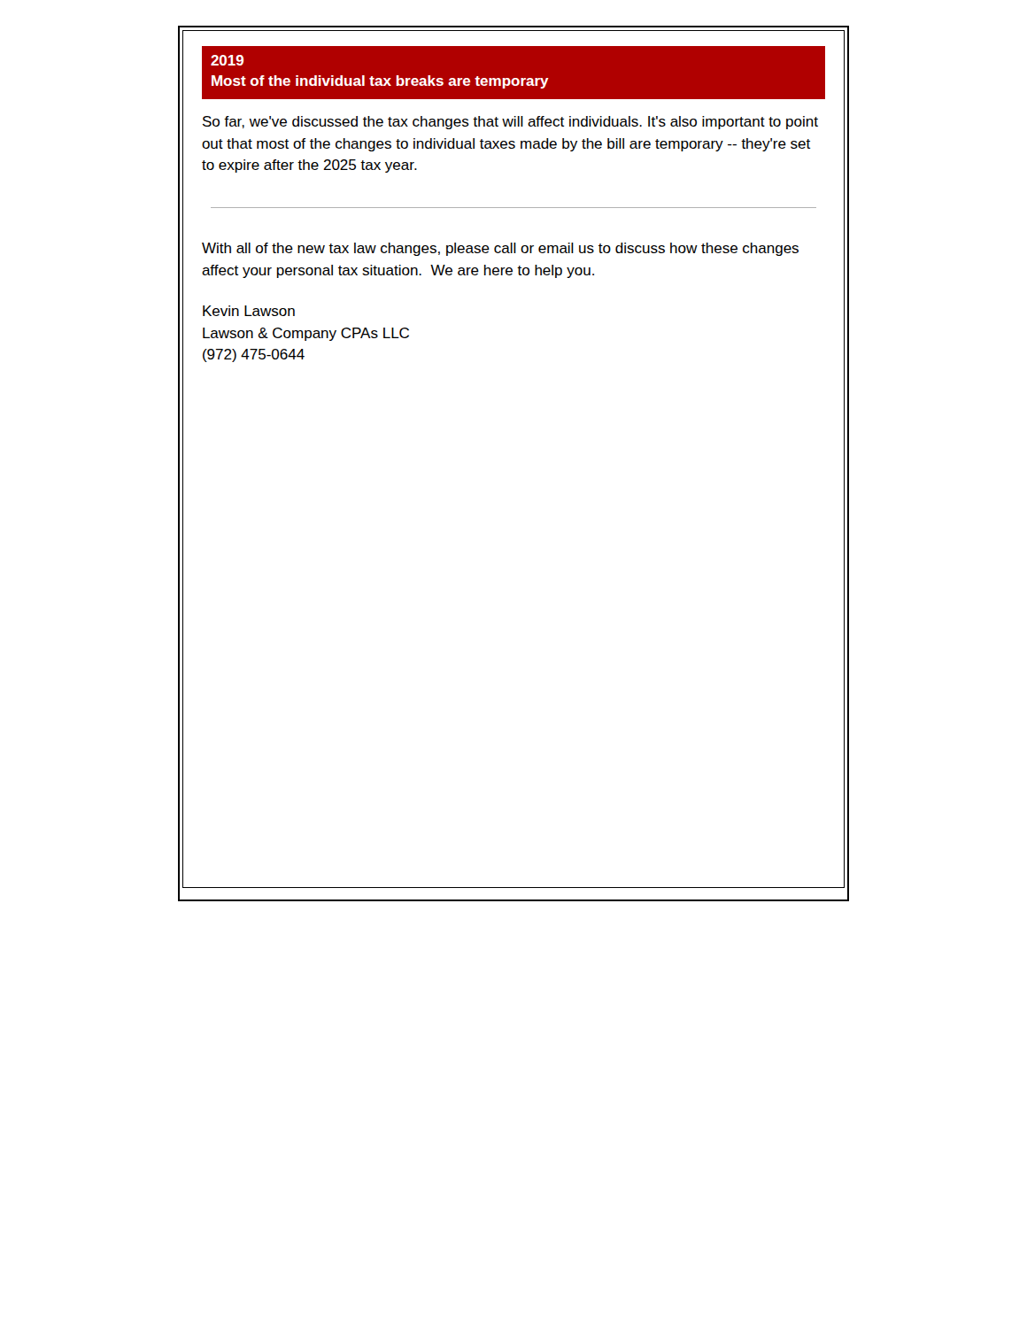2019 Most of the individual tax breaks are temporary
So far, we've discussed the tax changes that will affect individuals. It's also important to point out that most of the changes to individual taxes made by the bill are temporary -- they're set to expire after the 2025 tax year.
With all of the new tax law changes, please call or email us to discuss how these changes affect your personal tax situation. We are here to help you.
Kevin Lawson
Lawson & Company CPAs LLC
(972) 475-0644